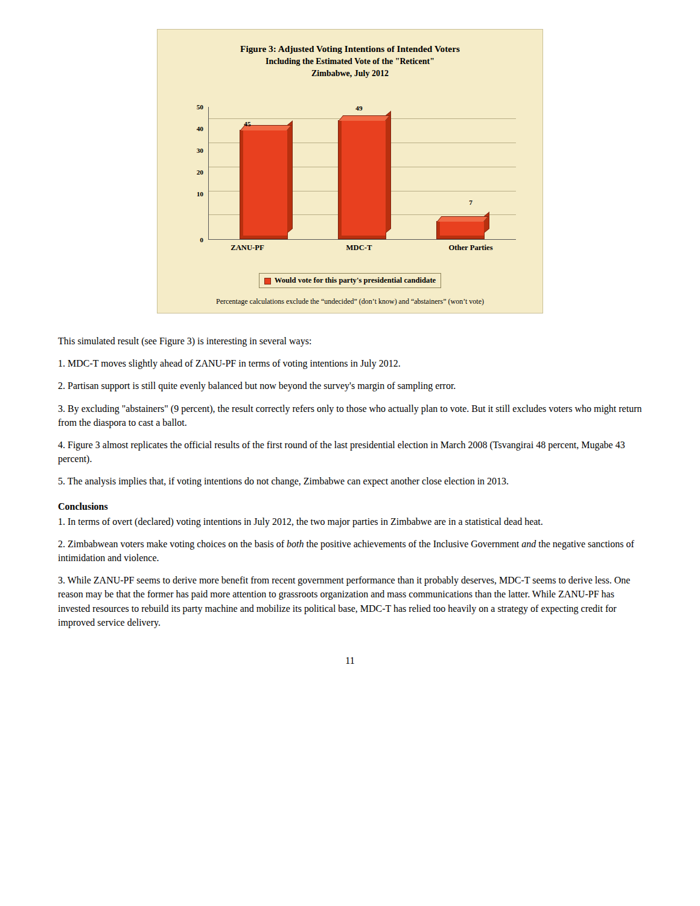Figure 3: Adjusted Voting Intentions of Intended Voters
Including the Estimated Vote of the "Reticent"
Zimbabwe, July 2012
50
40
30
20
10
0
45
49
7
ZANU-PF
MDC-T
Other Parties
Would vote for this party's presidential candidate
Percentage calculations exclude the “undecided” (don’t know) and “abstainers” (won’t vote)
This simulated result (see Figure 3) is interesting in several ways:
1. MDC-T moves slightly ahead of ZANU-PF in terms of voting intentions in July 2012.
2. Partisan support is still quite evenly balanced but now beyond the survey's margin of sampling error.
3. By excluding "abstainers" (9 percent), the result correctly refers only to those who actually plan to vote. But it still excludes voters who might return from the diaspora to cast a ballot.
4. Figure 3 almost replicates the official results of the first round of the last presidential election in March 2008 (Tsvangirai 48 percent, Mugabe 43 percent).
5. The analysis implies that, if voting intentions do not change, Zimbabwe can expect another close election in 2013.
Conclusions
1. In terms of overt (declared) voting intentions in July 2012, the two major parties in Zimbabwe are in a statistical dead heat.
2. Zimbabwean voters make voting choices on the basis of both the positive achievements of the Inclusive Government and the negative sanctions of intimidation and violence.
3. While ZANU-PF seems to derive more benefit from recent government performance than it probably deserves, MDC-T seems to derive less. One reason may be that the former has paid more attention to grassroots organization and mass communications than the latter. While ZANU-PF has invested resources to rebuild its party machine and mobilize its political base, MDC-T has relied too heavily on a strategy of expecting credit for improved service delivery.
11